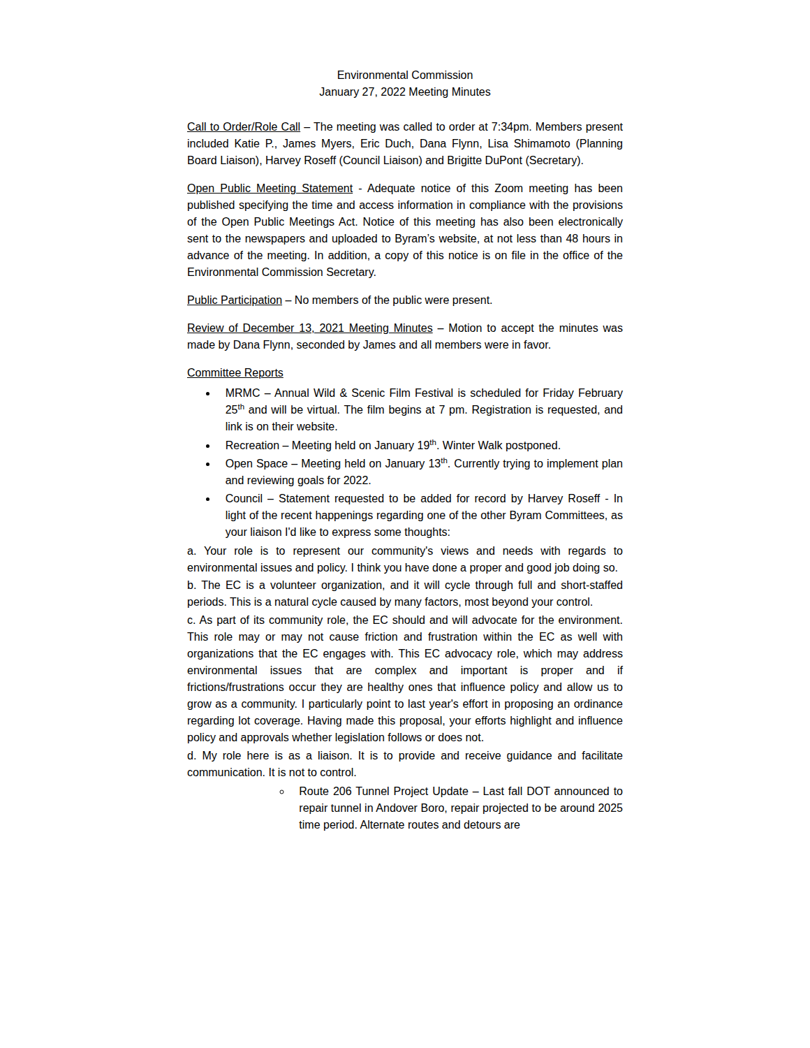Environmental Commission January 27, 2022 Meeting Minutes
Call to Order/Role Call – The meeting was called to order at 7:34pm. Members present included Katie P., James Myers, Eric Duch, Dana Flynn, Lisa Shimamoto (Planning Board Liaison), Harvey Roseff (Council Liaison) and Brigitte DuPont (Secretary).
Open Public Meeting Statement - Adequate notice of this Zoom meeting has been published specifying the time and access information in compliance with the provisions of the Open Public Meetings Act. Notice of this meeting has also been electronically sent to the newspapers and uploaded to Byram’s website, at not less than 48 hours in advance of the meeting. In addition, a copy of this notice is on file in the office of the Environmental Commission Secretary.
Public Participation – No members of the public were present.
Review of December 13, 2021 Meeting Minutes – Motion to accept the minutes was made by Dana Flynn, seconded by James and all members were in favor.
Committee Reports
MRMC – Annual Wild & Scenic Film Festival is scheduled for Friday February 25th and will be virtual. The film begins at 7 pm. Registration is requested, and link is on their website.
Recreation – Meeting held on January 19th. Winter Walk postponed.
Open Space – Meeting held on January 13th. Currently trying to implement plan and reviewing goals for 2022.
Council – Statement requested to be added for record by Harvey Roseff - In light of the recent happenings regarding one of the other Byram Committees, as your liaison I'd like to express some thoughts:
a. Your role is to represent our community's views and needs with regards to environmental issues and policy. I think you have done a proper and good job doing so.
b. The EC is a volunteer organization, and it will cycle through full and short-staffed periods. This is a natural cycle caused by many factors, most beyond your control.
c. As part of its community role, the EC should and will advocate for the environment. This role may or may not cause friction and frustration within the EC as well with organizations that the EC engages with. This EC advocacy role, which may address environmental issues that are complex and important is proper and if frictions/frustrations occur they are healthy ones that influence policy and allow us to grow as a community. I particularly point to last year's effort in proposing an ordinance regarding lot coverage. Having made this proposal, your efforts highlight and influence policy and approvals whether legislation follows or does not.
d. My role here is as a liaison. It is to provide and receive guidance and facilitate communication. It is not to control.
Route 206 Tunnel Project Update – Last fall DOT announced to repair tunnel in Andover Boro, repair projected to be around 2025 time period. Alternate routes and detours are